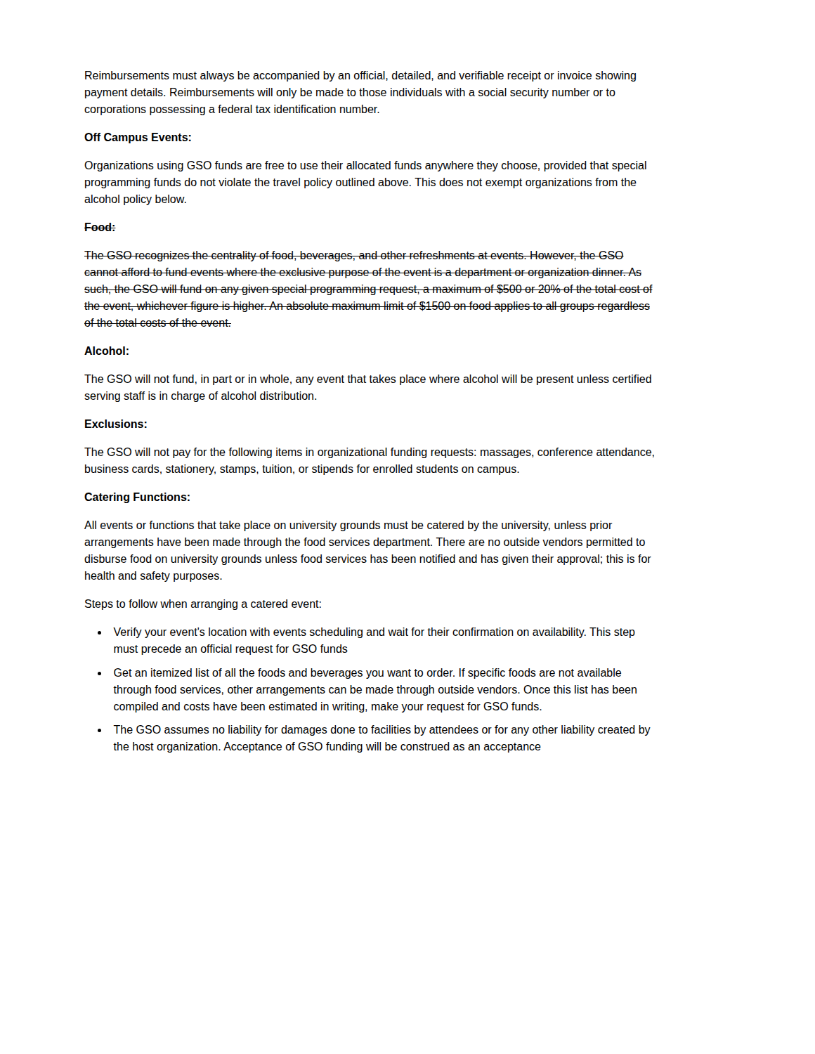Reimbursements must always be accompanied by an official, detailed, and verifiable receipt or invoice showing payment details. Reimbursements will only be made to those individuals with a social security number or to corporations possessing a federal tax identification number.
Off Campus Events:
Organizations using GSO funds are free to use their allocated funds anywhere they choose, provided that special programming funds do not violate the travel policy outlined above. This does not exempt organizations from the alcohol policy below.
Food:
The GSO recognizes the centrality of food, beverages, and other refreshments at events. However, the GSO cannot afford to fund events where the exclusive purpose of the event is a department or organization dinner. As such, the GSO will fund on any given special programming request, a maximum of $500 or 20% of the total cost of the event, whichever figure is higher. An absolute maximum limit of $1500 on food applies to all groups regardless of the total costs of the event.
Alcohol:
The GSO will not fund, in part or in whole, any event that takes place where alcohol will be present unless certified serving staff is in charge of alcohol distribution.
Exclusions:
The GSO will not pay for the following items in organizational funding requests: massages, conference attendance, business cards, stationery, stamps, tuition, or stipends for enrolled students on campus.
Catering Functions:
All events or functions that take place on university grounds must be catered by the university, unless prior arrangements have been made through the food services department. There are no outside vendors permitted to disburse food on university grounds unless food services has been notified and has given their approval; this is for health and safety purposes.
Steps to follow when arranging a catered event:
Verify your event's location with events scheduling and wait for their confirmation on availability. This step must precede an official request for GSO funds
Get an itemized list of all the foods and beverages you want to order. If specific foods are not available through food services, other arrangements can be made through outside vendors. Once this list has been compiled and costs have been estimated in writing, make your request for GSO funds.
The GSO assumes no liability for damages done to facilities by attendees or for any other liability created by the host organization. Acceptance of GSO funding will be construed as an acceptance